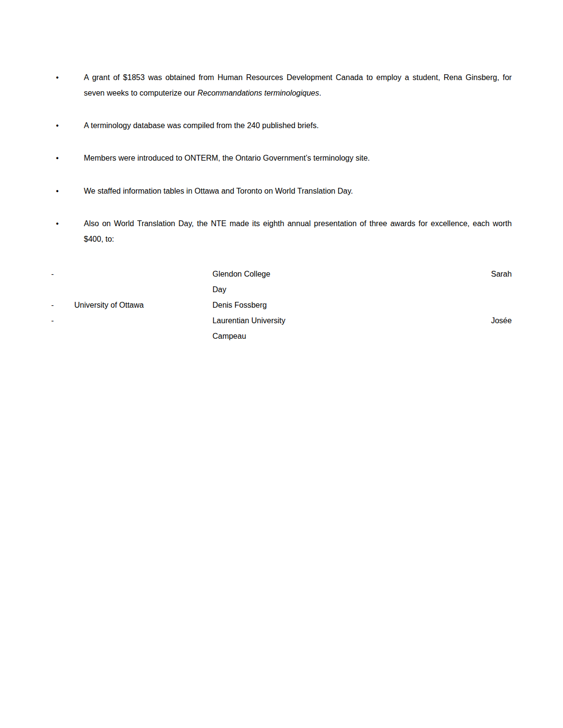A grant of $1853 was obtained from Human Resources Development Canada to employ a student, Rena Ginsberg, for seven weeks to computerize our Recommandations terminologiques.
A terminology database was compiled from the 240 published briefs.
Members were introduced to ONTERM, the Ontario Government’s terminology site.
We staffed information tables in Ottawa and Toronto on World Translation Day.
Also on World Translation Day, the NTE made its eighth annual presentation of three awards for excellence, each worth $400, to:
| - | | Glendon College Day | Sarah |
| - | University of Ottawa | Denis Fossberg | |
| - | | Laurentian University Campeau | Josée |